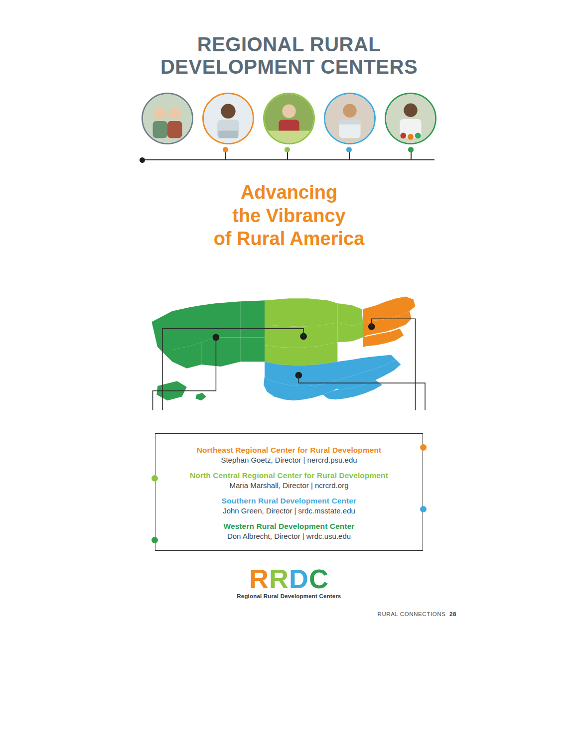Regional Rural
Development Centers
Advancing
the Vibrancy
of Rural America
Northeast Regional Center for Rural Development
Stephan Goetz, Director | nercrd.psu.edu
North Central Regional Center for Rural Development
Maria Marshall, Director | ncrcrd.org
Southern Rural Development Center
John Green, Director | srdc.msstate.edu
Western Rural Development Center
Don Albrecht, Director | wrdc.usu.edu
RRDC
Regional Rural Development Centers
RURAL CONNECTIONS 28